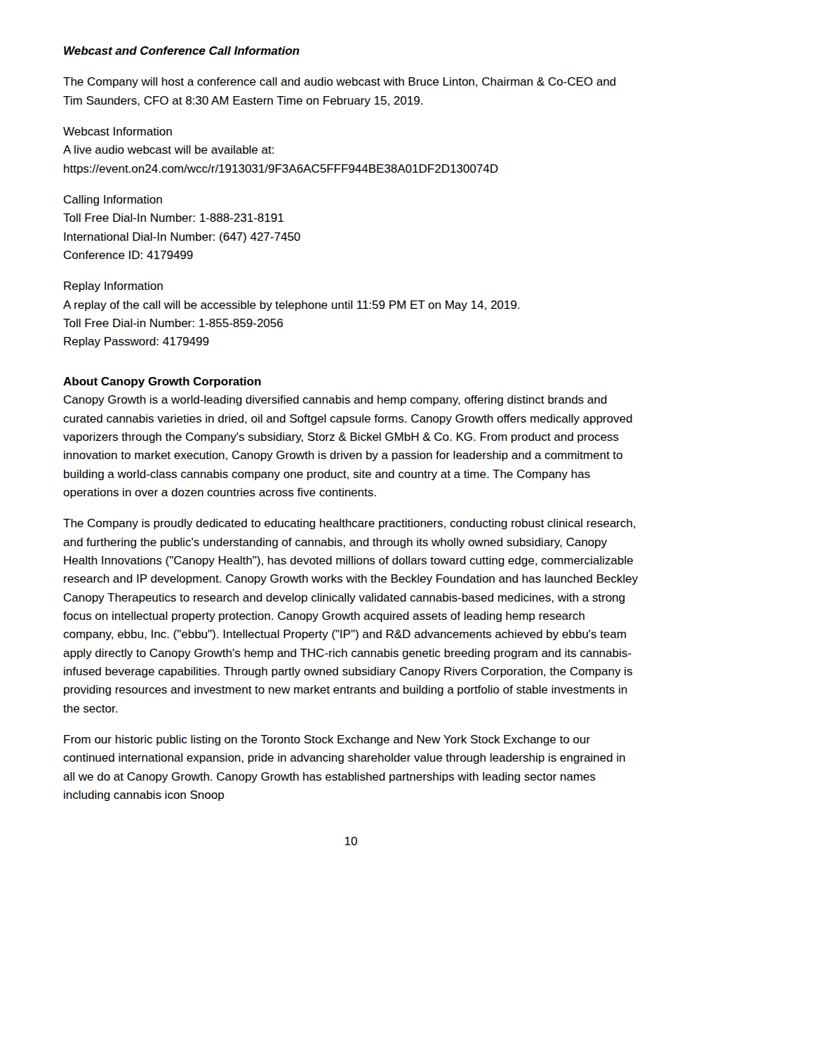Webcast and Conference Call Information
The Company will host a conference call and audio webcast with Bruce Linton, Chairman & Co-CEO and Tim Saunders, CFO at 8:30 AM Eastern Time on February 15, 2019.
Webcast Information
A live audio webcast will be available at:
https://event.on24.com/wcc/r/1913031/9F3A6AC5FFF944BE38A01DF2D130074D
Calling Information
Toll Free Dial-In Number: 1-888-231-8191
International Dial-In Number: (647) 427-7450
Conference ID: 4179499
Replay Information
A replay of the call will be accessible by telephone until 11:59 PM ET on May 14, 2019.
Toll Free Dial-in Number: 1-855-859-2056
Replay Password: 4179499
About Canopy Growth Corporation
Canopy Growth is a world-leading diversified cannabis and hemp company, offering distinct brands and curated cannabis varieties in dried, oil and Softgel capsule forms. Canopy Growth offers medically approved vaporizers through the Company's subsidiary, Storz & Bickel GMbH & Co. KG. From product and process innovation to market execution, Canopy Growth is driven by a passion for leadership and a commitment to building a world-class cannabis company one product, site and country at a time. The Company has operations in over a dozen countries across five continents.
The Company is proudly dedicated to educating healthcare practitioners, conducting robust clinical research, and furthering the public's understanding of cannabis, and through its wholly owned subsidiary, Canopy Health Innovations ("Canopy Health"), has devoted millions of dollars toward cutting edge, commercializable research and IP development. Canopy Growth works with the Beckley Foundation and has launched Beckley Canopy Therapeutics to research and develop clinically validated cannabis-based medicines, with a strong focus on intellectual property protection. Canopy Growth acquired assets of leading hemp research company, ebbu, Inc. ("ebbu"). Intellectual Property ("IP") and R&D advancements achieved by ebbu's team apply directly to Canopy Growth's hemp and THC-rich cannabis genetic breeding program and its cannabis-infused beverage capabilities. Through partly owned subsidiary Canopy Rivers Corporation, the Company is providing resources and investment to new market entrants and building a portfolio of stable investments in the sector.
From our historic public listing on the Toronto Stock Exchange and New York Stock Exchange to our continued international expansion, pride in advancing shareholder value through leadership is engrained in all we do at Canopy Growth. Canopy Growth has established partnerships with leading sector names including cannabis icon Snoop
10